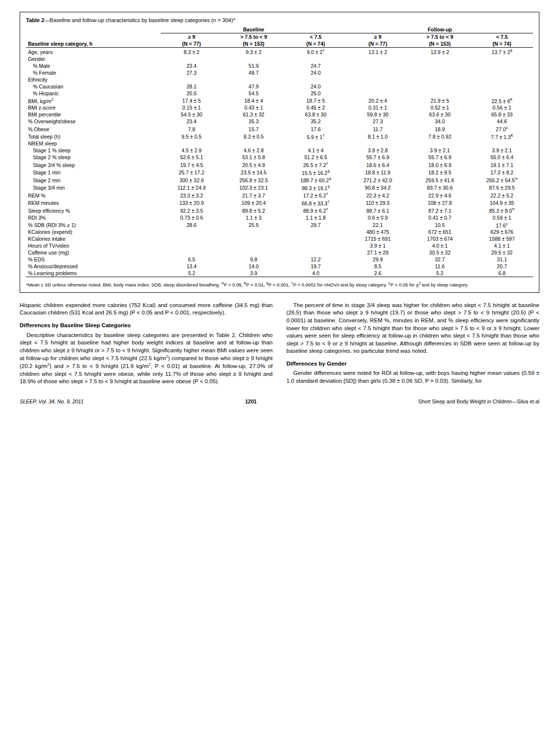Table 2—Baseline and follow-up characteristics by baseline sleep categories (n = 304)*
| | Baseline | Follow-up |
| --- | --- | --- |
| | ≥ 9 | > 7.5 to < 9 | < 7.5 | ≥ 9 | > 7.5 to < 9 | < 7.5 |
| Baseline sleep category, h | (N = 77) | (N = 153) | (N = 74) | (N = 77) | (N = 153) | (N = 74) |
| Age, years | 8.3 ± 2 | 9.3 ± 2 | 9.0 ± 2 † | 13.1 ± 2 | 13.9 ± 2 | 13.7 ± 2 § |
| Gender | | | | | | |
| % Male | 23.4 | 51.9 | 24.7 | | | |
| % Female | 27.3 | 48.7 | 24.0 | | | |
| Ethnicity | | | | | | |
| % Caucasian | 28.1 | 47.9 | 24.0 | | | |
| % Hispanic | 20.5 | 54.5 | 25.0 | | | |
| BMI, kg/m 2 | 17.4 ± 5 | 18.4 ± 4 | 18.7 ± 5 | 20.2 ± 4 | 21.9 ± 5 | 22.5 ± 6 € |
| BMI z-score | 0.15 ± 1 | 0.43 ± 1 | 0.45 ± 2 | 0.31 ± 1 | 0.52 ± 1 | 0.56 ± 1 |
| BMI percentile | 54.5 ± 30 | 61.3 ± 32 | 63.8 ± 30 | 59.8 ± 30 | 63.6 ± 30 | 65.8 ± 33 |
| % Overweight/obese | 23.4 | 35.3 | 35.2 | 27.3 | 34.0 | 44.6 |
| % Obese | 7.8 | 15.7 | 17.6 | 11.7 | 18.9 | 27.0 ‡ |
| Total sleep (h) | 9.5 ± 0.5 | 8.3 ± 0.5 | 5.9 ± 1 † | 8.1 ± 1.0 | 7.8 ± 0.92 | 7.7 ± 1.3 € |
| NREM sleep | | | | | | |
| Stage 1 % sleep | 4.5 ± 2.9 | 4.6 ± 2.8 | 4.1 ± 4 | 3.9 ± 2.8 | 3.9 ± 2.1 | 3.9 ± 2.1 |
| Stage 2 % sleep | 52.6 ± 5.1 | 53.1 ± 5.8 | 51.2 ± 6.5 | 55.7 ± 6.9 | 55.7 ± 6.9 | 55.0 ± 6.4 |
| Stage 3/4 % sleep | 19.7 ± 4.5 | 20.5 ± 4.8 | 26.5 ± 7.2 † | 18.6 ± 6.4 | 18.0 ± 6.9 | 19.1 ± 7.1 |
| Stage 1 min | 25.7 ± 17.2 | 23.5 ± 14.5 | 15.5 ± 16.2 § | 18.8 ± 11.9 | 18.2 ± 9.5 | 17.3 ± 8.2 |
| Stage 2 min | 300 ± 32.9 | 256.8 ± 32.5 | 188.7 ± 60.2 § | 271.2 ± 42.0 | 259.5 ± 41.6 | 255.2 ± 54.5 π |
| Stage 3/4 min | 112.1 ± 24.9 | 102.3 ± 23.1 | 98.3 ± 19.1 § | 90.8 ± 34.2 | 83.7 ± 30.6 | 87.6 ± 29.5 |
| REM % | 23.3 ± 3.2 | 21.7 ± 3.7 | 17.2 ± 6.2 † | 22.3 ± 4.2 | 22.9 ± 4.6 | 22.2 ± 5.2 |
| REM minutes | 133 ± 20.9 | 109 ± 20.4 | 66.8 ± 33.3 † | 110 ± 29.5 | 108 ± 27.8 | 104.9 ± 35 |
| Sleep efficiency % | 92.2 ± 3.5 | 89.8 ± 5.2 | 88.9 ± 6.2 † | 88.7 ± 6.1 | 87.2 ± 7.1 | 85.3 ± 8.0 π |
| RDI 3% | 0.73 ± 0.6 | 1.1 ± 3 | 1.1 ± 1.8 | 0.6 ± 0.9 | 0.41 ± 0.7 | 0.59 ± 1 |
| % SDB (RDI 3% ≥ 1) | 28.6 | 25.5 | 29.7 | 22.1 | 10.5 | 17.6 ‡ |
| KCalories (expend) | | | | 480 ± 475 | 672 ± 651 | 629 ± 676 |
| KCalories intake | | | | 1715 ± 691 | 1703 ± 674 | 1588 ± 597 |
| Hours of TV/video | | | | 3.9 ± 1 | 4.0 ± 1 | 4.1 ± 1 |
| Caffeine use (mg) | | | | 27.1 ± 29 | 30.5 ± 32 | 29.5 ± 32 |
| % EDS | 6.5 | 9.8 | 12.2 | 29.9 | 32.7 | 31.1 |
| % Anxious/depressed | 13.4 | 14.0 | 19.7 | 8.5 | 11.6 | 20.7 |
| % Learning problems | 5.2 | 3.9 | 4.0 | 2.6 | 5.2 | 6.8 |
*Mean ± SD unless otherwise noted. BMI, body mass index; SDB, sleep disordered breathing. πP < 0.05, €P < 0.01, §P < 0.001, †P < 0.0001 for ANOVA test by sleep category. ‡P < 0.05 for χ2 test by sleep category.
Hispanic children expended more calories (752 Kcal) and consumed more caffeine (34.5 mg) than Caucasian children (531 Kcal and 26.5 mg) (P < 0.05 and P < 0.001, respectively).
Differences by Baseline Sleep Categories
Descriptive characteristics by baseline sleep categories are presented in Table 2. Children who slept < 7.5 h/night at baseline had higher body weight indices at baseline and at follow-up than children who slept ≥ 9 h/night or > 7.5 to < 9 h/night. Significantly higher mean BMI values were seen at follow-up for children who slept < 7.5 h/night (22.5 kg/m2) compared to those who slept ≥ 9 h/night (20.2 kg/m2) and > 7.5 to < 9 h/night (21.9 kg/m2, P < 0.01) at baseline. At follow-up, 27.0% of children who slept < 7.5 h/night were obese, while only 11.7% of those who slept ≥ 9 h/night and 18.9% of those who slept > 7.5 to < 9 h/night at baseline were obese (P < 0.05).
The percent of time in stage 3/4 sleep was higher for children who slept < 7.5 h/night at baseline (26.5) than those who slept ≥ 9 h/night (19.7) or those who slept > 7.5 to < 9 h/night (20.5) (P < 0.0001) at baseline. Conversely, REM %, minutes in REM, and % sleep efficiency were significantly lower for children who slept < 7.5 h/night than for those who slept > 7.5 to < 9 or ≥ 9 h/night. Lower values were seen for sleep efficiency at follow-up in children who slept < 7.5 h/night than those who slept > 7.5 to < 9 or ≥ 9 h/night at baseline. Although differences in SDB were seen at follow-up by baseline sleep categories, no particular trend was noted.
Differences by Gender
Gender differences were noted for RDI at follow-up, with boys having higher mean values (0.59 ± 1.0 standard deviation [SD]) than girls (0.38 ± 0.06 SD, P = 0.03). Similarly, for
SLEEP, Vol. 34, No. 9, 2011
1201
Short Sleep and Body Weight in Children—Silva et al